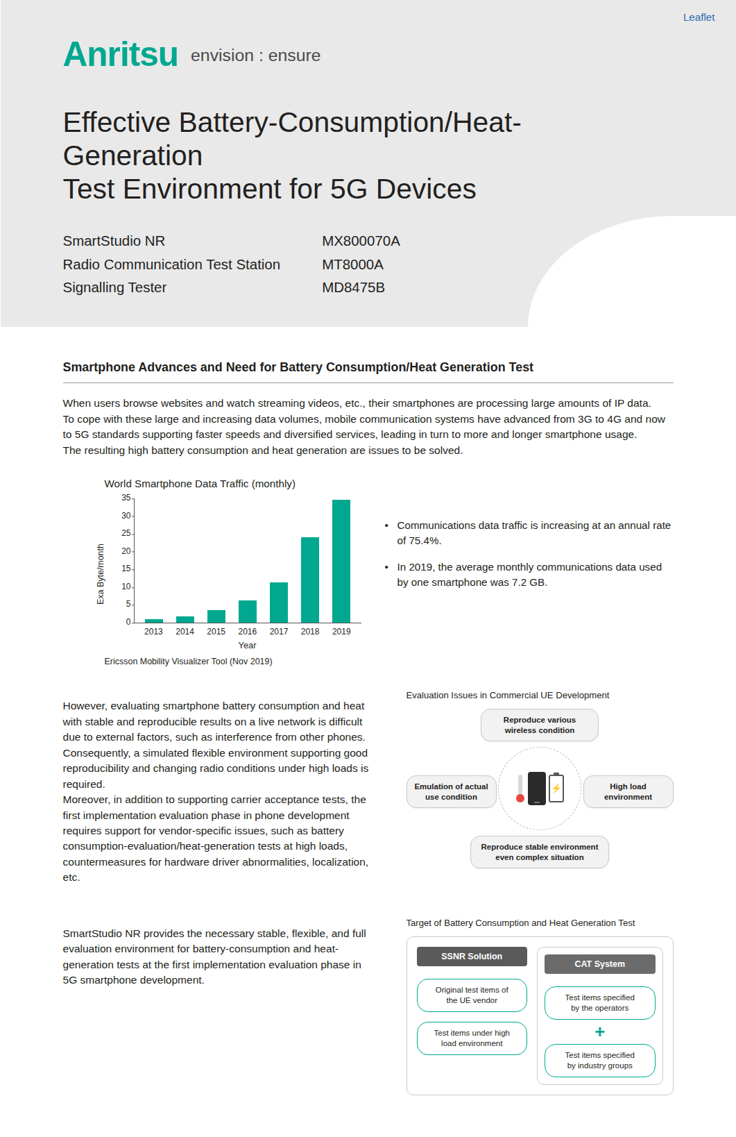Leaflet
Anritsu
envision : ensure
Effective Battery-Consumption/Heat-Generation
Test Environment for 5G Devices
| SmartStudio NR | MX800070A |
| Radio Communication Test Station | MT8000A |
| Signalling Tester | MD8475B |
Smartphone Advances and Need for Battery Consumption/Heat Generation Test
When users browse websites and watch streaming videos, etc., their smartphones are processing large amounts of IP data.
To cope with these large and increasing data volumes, mobile communication systems have advanced from 3G to 4G and now to 5G standards supporting faster speeds and diversified services, leading in turn to more and longer smartphone usage.
The resulting high battery consumption and heat generation are issues to be solved.
World Smartphone Data Traffic (monthly)
Exa Byte/month
35
30
25
20
15
10
5
0
2013201420152016201720182019
Year
Communications data traffic is increasing at an annual rate of 75.4%.
In 2019, the average monthly communications data used by one smartphone was 7.2 GB.
Ericsson Mobility Visualizer Tool (Nov 2019)
However, evaluating smartphone battery consumption and heat with stable and reproducible results on a live network is difficult due to external factors, such as interference from other phones. Consequently, a simulated flexible environment supporting good reproducibility and changing radio conditions under high loads is required.
Moreover, in addition to supporting carrier acceptance tests, the first implementation evaluation phase in phone development requires support for vendor-specific issues, such as battery consumption-evaluation/heat-generation tests at high loads, countermeasures for hardware driver abnormalities, localization, etc.
Evaluation Issues in Commercial UE Development
Reproduce various
wireless condition
Emulation of actual
use condition
High load
environment
Reproduce stable environment
even complex situation
SmartStudio NR provides the necessary stable, flexible, and full evaluation environment for battery-consumption and heat-generation tests at the first implementation evaluation phase in 5G smartphone development.
Target of Battery Consumption and Heat Generation Test
SSNR Solution
Original test items of
the UE vendor
Test items under high
load environment
CAT System
Test items specified
by the operators
+
Test items specified
by industry groups